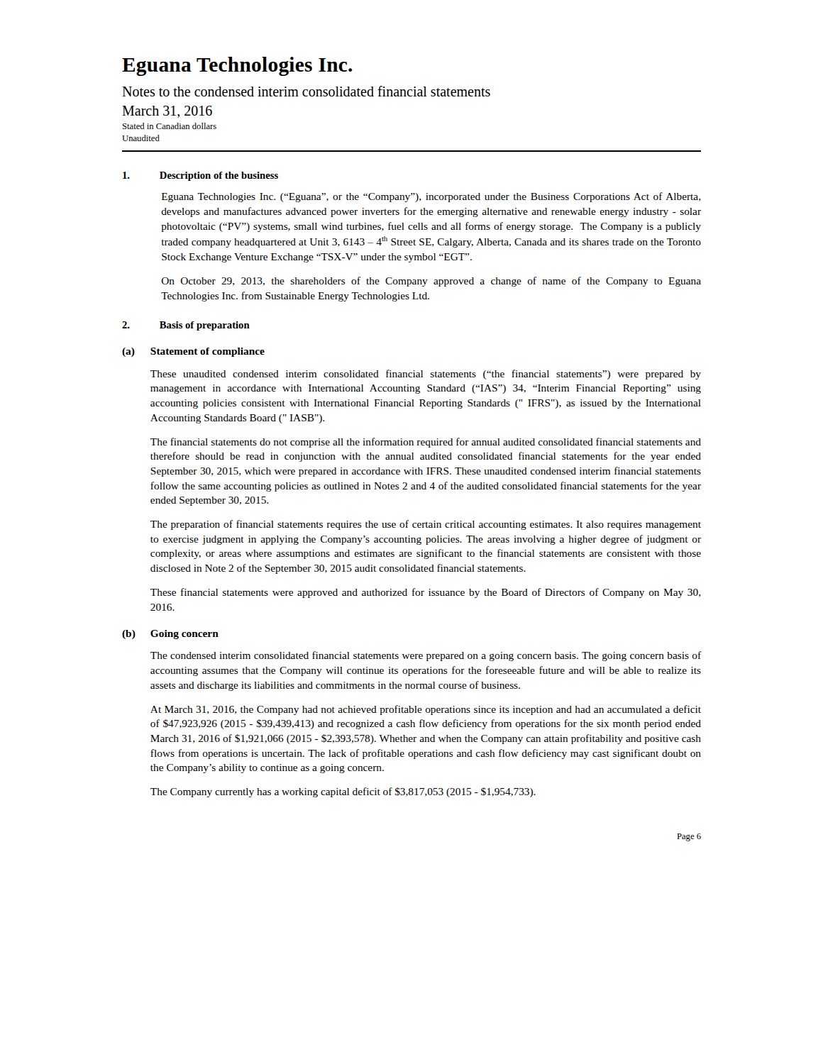Eguana Technologies Inc.
Notes to the condensed interim consolidated financial statements
March 31, 2016
Stated in Canadian dollars
Unaudited
1. Description of the business
Eguana Technologies Inc. (“Eguana”, or the “Company”), incorporated under the Business Corporations Act of Alberta, develops and manufactures advanced power inverters for the emerging alternative and renewable energy industry - solar photovoltaic (“PV”) systems, small wind turbines, fuel cells and all forms of energy storage. The Company is a publicly traded company headquartered at Unit 3, 6143 – 4th Street SE, Calgary, Alberta, Canada and its shares trade on the Toronto Stock Exchange Venture Exchange “TSX-V” under the symbol “EGT”.
On October 29, 2013, the shareholders of the Company approved a change of name of the Company to Eguana Technologies Inc. from Sustainable Energy Technologies Ltd.
2. Basis of preparation
(a) Statement of compliance
These unaudited condensed interim consolidated financial statements (“the financial statements”) were prepared by management in accordance with International Accounting Standard (“IAS”) 34, “Interim Financial Reporting” using accounting policies consistent with International Financial Reporting Standards (" IFRS"), as issued by the International Accounting Standards Board (" IASB").
The financial statements do not comprise all the information required for annual audited consolidated financial statements and therefore should be read in conjunction with the annual audited consolidated financial statements for the year ended September 30, 2015, which were prepared in accordance with IFRS. These unaudited condensed interim financial statements follow the same accounting policies as outlined in Notes 2 and 4 of the audited consolidated financial statements for the year ended September 30, 2015.
The preparation of financial statements requires the use of certain critical accounting estimates. It also requires management to exercise judgment in applying the Company’s accounting policies. The areas involving a higher degree of judgment or complexity, or areas where assumptions and estimates are significant to the financial statements are consistent with those disclosed in Note 2 of the September 30, 2015 audit consolidated financial statements.
These financial statements were approved and authorized for issuance by the Board of Directors of Company on May 30, 2016.
(b) Going concern
The condensed interim consolidated financial statements were prepared on a going concern basis. The going concern basis of accounting assumes that the Company will continue its operations for the foreseeable future and will be able to realize its assets and discharge its liabilities and commitments in the normal course of business.
At March 31, 2016, the Company had not achieved profitable operations since its inception and had an accumulated a deficit of $47,923,926 (2015 - $39,439,413) and recognized a cash flow deficiency from operations for the six month period ended March 31, 2016 of $1,921,066 (2015 - $2,393,578). Whether and when the Company can attain profitability and positive cash flows from operations is uncertain. The lack of profitable operations and cash flow deficiency may cast significant doubt on the Company’s ability to continue as a going concern.
The Company currently has a working capital deficit of $3,817,053 (2015 - $1,954,733).
Page 6